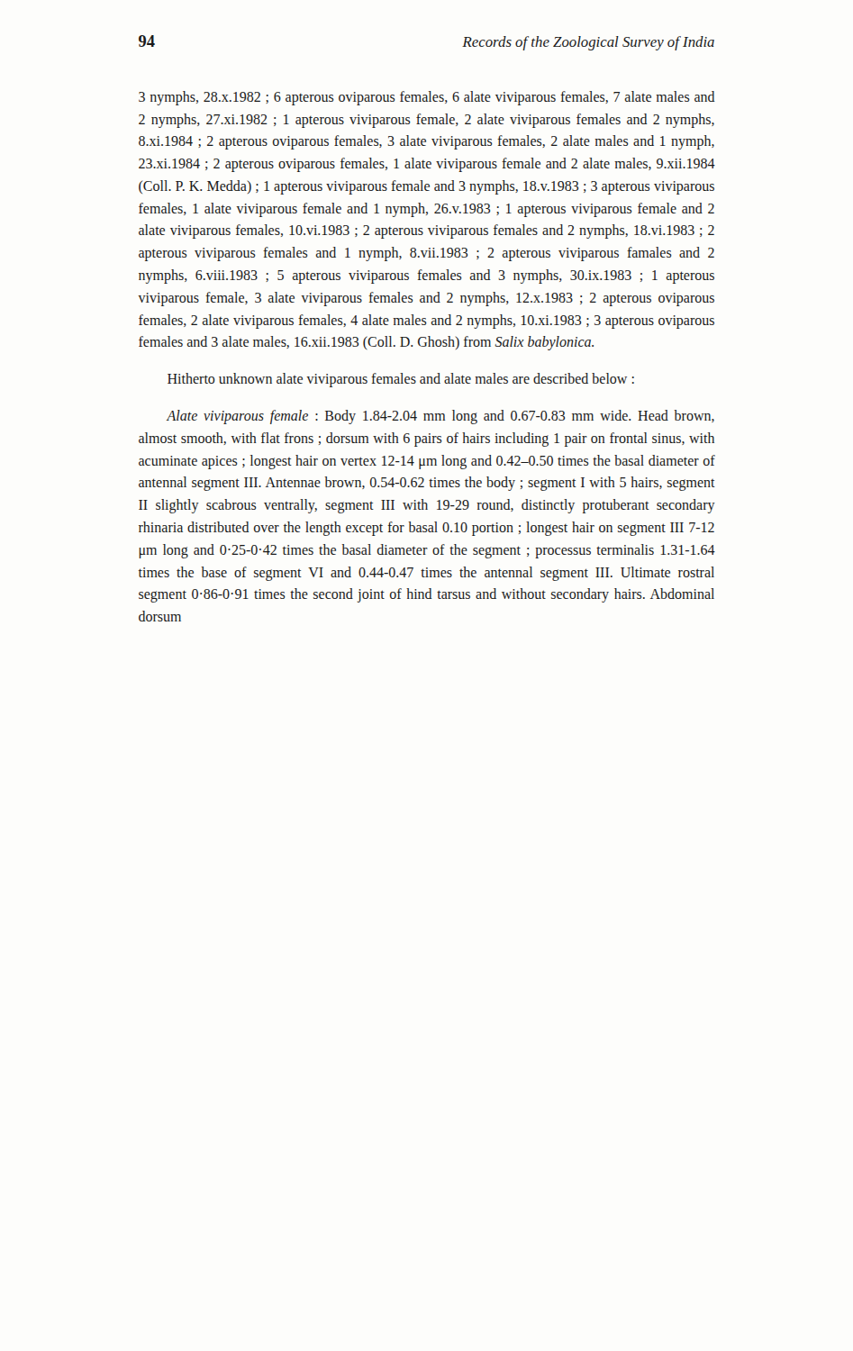94 Records of the Zoological Survey of India
3 nymphs, 28.x.1982 ; 6 apterous oviparous females, 6 alate viviparous females, 7 alate males and 2 nymphs, 27.xi.1982 ; 1 apterous viviparous female, 2 alate viviparous females and 2 nymphs, 8.xi.1984 ; 2 apterous oviparous females, 3 alate viviparous females, 2 alate males and 1 nymph, 23.xi.1984 ; 2 apterous oviparous females, 1 alate viviparous female and 2 alate males, 9.xii.1984 (Coll. P. K. Medda) ; 1 apterous viviparous female and 3 nymphs, 18.v.1983 ; 3 apterous viviparous females, 1 alate viviparous female and 1 nymph, 26.v.1983 ; 1 apterous viviparous female and 2 alate viviparous females, 10.vi.1983 ; 2 apterous viviparous females and 2 nymphs, 18.vi.1983 ; 2 apterous viviparous females and 1 nymph, 8.vii.1983 ; 2 apterous viviparous famales and 2 nymphs, 6.viii.1983 ; 5 apterous viviparous females and 3 nymphs, 30.ix.1983 ; 1 apterous viviparous female, 3 alate viviparous females and 2 nymphs, 12.x.1983 ; 2 apterous oviparous females, 2 alate viviparous females, 4 alate males and 2 nymphs, 10.xi.1983 ; 3 apterous oviparous females and 3 alate males, 16.xii.1983 (Coll. D. Ghosh) from Salix babylonica.
Hitherto unknown alate viviparous females and alate males are described below :
Alate viviparous female : Body 1.84-2.04 mm long and 0.67-0.83 mm wide. Head brown, almost smooth, with flat frons ; dorsum with 6 pairs of hairs including 1 pair on frontal sinus, with acuminate apices ; longest hair on vertex 12-14 μm long and 0.42–0.50 times the basal diameter of antennal segment III. Antennae brown, 0.54-0.62 times the body ; segment I with 5 hairs, segment II slightly scabrous ventrally, segment III with 19-29 round, distinctly protuberant secondary rhinaria distributed over the length except for basal 0.10 portion ; longest hair on segment III 7-12 μm long and 0·25-0·42 times the basal diameter of the segment ; processus terminalis 1.31-1.64 times the base of segment VI and 0.44-0.47 times the antennal segment III. Ultimate rostral segment 0·86-0·91 times the second joint of hind tarsus and without secondary hairs. Abdominal dorsum